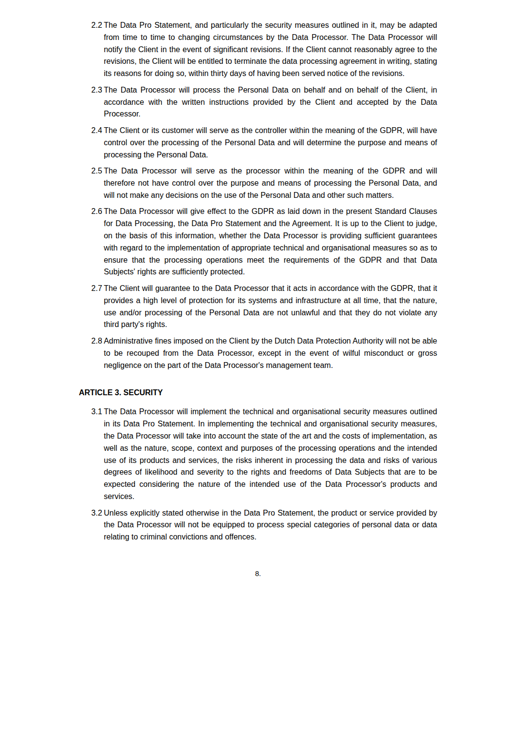2.2 The Data Pro Statement, and particularly the security measures outlined in it, may be adapted from time to time to changing circumstances by the Data Processor. The Data Processor will notify the Client in the event of significant revisions. If the Client cannot reasonably agree to the revisions, the Client will be entitled to terminate the data processing agreement in writing, stating its reasons for doing so, within thirty days of having been served notice of the revisions.
2.3 The Data Processor will process the Personal Data on behalf and on behalf of the Client, in accordance with the written instructions provided by the Client and accepted by the Data Processor.
2.4 The Client or its customer will serve as the controller within the meaning of the GDPR, will have control over the processing of the Personal Data and will determine the purpose and means of processing the Personal Data.
2.5 The Data Processor will serve as the processor within the meaning of the GDPR and will therefore not have control over the purpose and means of processing the Personal Data, and will not make any decisions on the use of the Personal Data and other such matters.
2.6 The Data Processor will give effect to the GDPR as laid down in the present Standard Clauses for Data Processing, the Data Pro Statement and the Agreement. It is up to the Client to judge, on the basis of this information, whether the Data Processor is providing sufficient guarantees with regard to the implementation of appropriate technical and organisational measures so as to ensure that the processing operations meet the requirements of the GDPR and that Data Subjects' rights are sufficiently protected.
2.7 The Client will guarantee to the Data Processor that it acts in accordance with the GDPR, that it provides a high level of protection for its systems and infrastructure at all time, that the nature, use and/or processing of the Personal Data are not unlawful and that they do not violate any third party's rights.
2.8 Administrative fines imposed on the Client by the Dutch Data Protection Authority will not be able to be recouped from the Data Processor, except in the event of wilful misconduct or gross negligence on the part of the Data Processor's management team.
Article 3. Security
3.1 The Data Processor will implement the technical and organisational security measures outlined in its Data Pro Statement. In implementing the technical and organisational security measures, the Data Processor will take into account the state of the art and the costs of implementation, as well as the nature, scope, context and purposes of the processing operations and the intended use of its products and services, the risks inherent in processing the data and risks of various degrees of likelihood and severity to the rights and freedoms of Data Subjects that are to be expected considering the nature of the intended use of the Data Processor's products and services.
3.2 Unless explicitly stated otherwise in the Data Pro Statement, the product or service provided by the Data Processor will not be equipped to process special categories of personal data or data relating to criminal convictions and offences.
8.